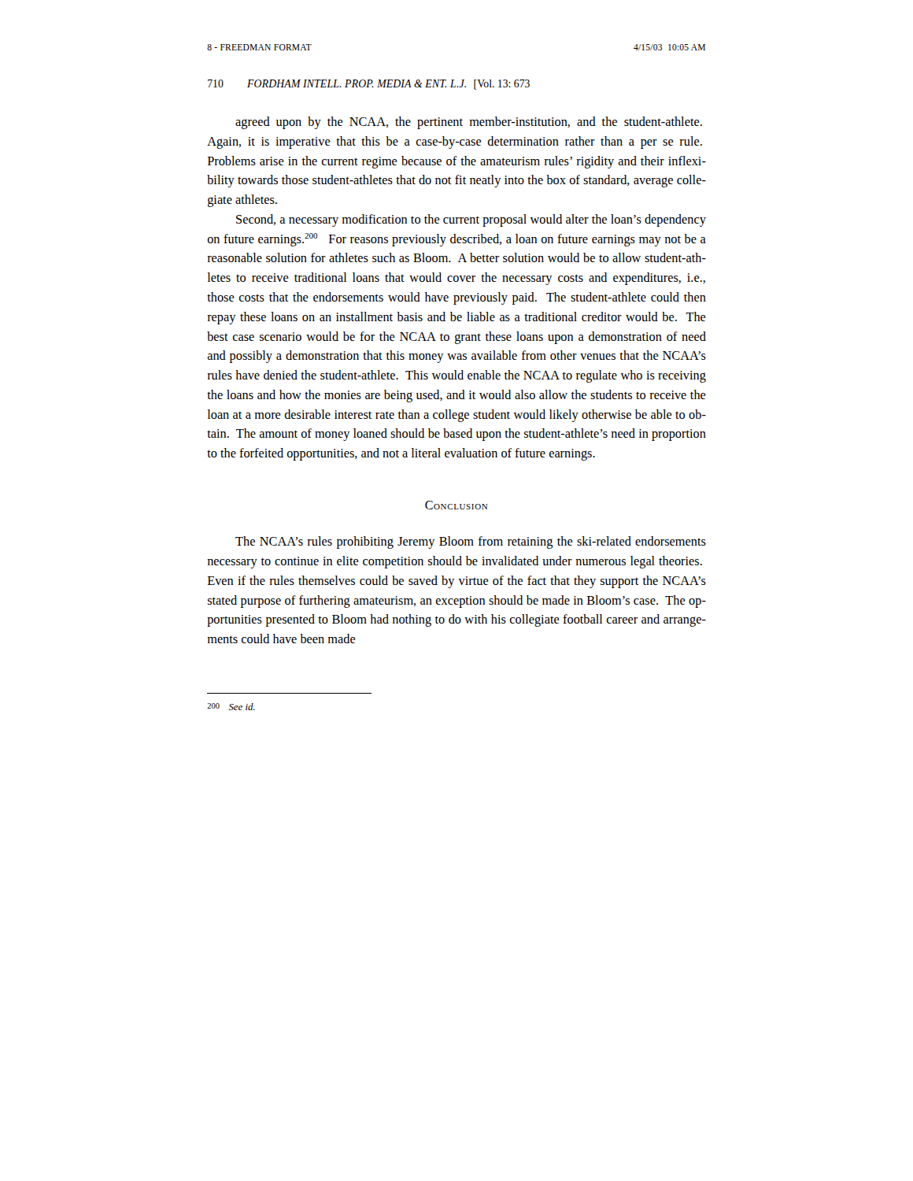8 - Freedman Format 4/15/03 10:05 AM
710 Fordham Intell. Prop. Media & Ent. L.J. [Vol. 13: 673
agreed upon by the NCAA, the pertinent member-institution, and the student-athlete. Again, it is imperative that this be a case-by-case determination rather than a per se rule. Problems arise in the current regime because of the amateurism rules’ rigidity and their inflexibility towards those student-athletes that do not fit neatly into the box of standard, average collegiate athletes.
Second, a necessary modification to the current proposal would alter the loan’s dependency on future earnings.200 For reasons previously described, a loan on future earnings may not be a reasonable solution for athletes such as Bloom. A better solution would be to allow student-athletes to receive traditional loans that would cover the necessary costs and expenditures, i.e., those costs that the endorsements would have previously paid. The student-athlete could then repay these loans on an installment basis and be liable as a traditional creditor would be. The best case scenario would be for the NCAA to grant these loans upon a demonstration of need and possibly a demonstration that this money was available from other venues that the NCAA’s rules have denied the student-athlete. This would enable the NCAA to regulate who is receiving the loans and how the monies are being used, and it would also allow the students to receive the loan at a more desirable interest rate than a college student would likely otherwise be able to obtain. The amount of money loaned should be based upon the student-athlete’s need in proportion to the forfeited opportunities, and not a literal evaluation of future earnings.
Conclusion
The NCAA’s rules prohibiting Jeremy Bloom from retaining the ski-related endorsements necessary to continue in elite competition should be invalidated under numerous legal theories. Even if the rules themselves could be saved by virtue of the fact that they support the NCAA’s stated purpose of furthering amateurism, an exception should be made in Bloom’s case. The opportunities presented to Bloom had nothing to do with his collegiate football career and arrangements could have been made
200 See id.